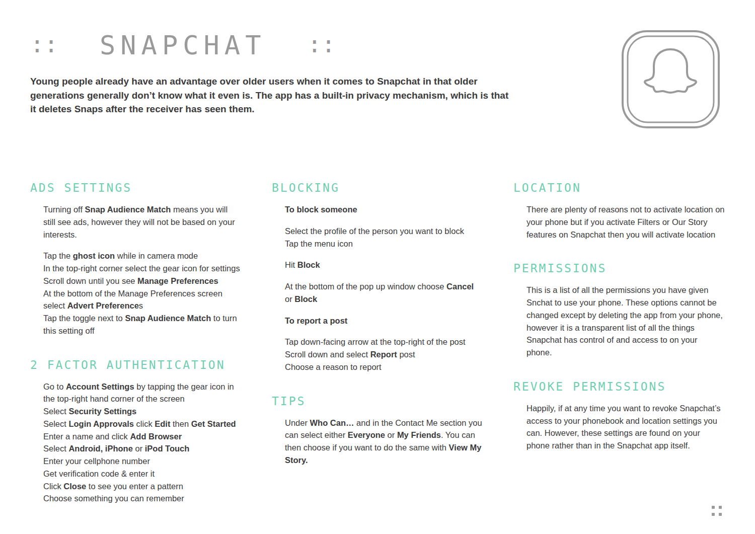:: SNAPCHAT ::
Young people already have an advantage over older users when it comes to Snapchat in that older generations generally don’t know what it even is. The app has a built-in privacy mechanism, which is that it deletes Snaps after the receiver has seen them.
Ads Settings
Turning off Snap Audience Match means you will still see ads, however they will not be based on your interests.
Tap the ghost icon while in camera mode
In the top-right corner select the gear icon for settings
Scroll down until you see Manage Preferences
At the bottom of the Manage Preferences screen select Advert Preferences
Tap the toggle next to Snap Audience Match to turn this setting off
2 Factor Authentication
Go to Account Settings by tapping the gear icon in the top-right hand corner of the screen
Select Security Settings
Select Login Approvals click Edit then Get Started
Enter a name and click Add Browser
Select Android, iPhone or iPod Touch
Enter your cellphone number
Get verification code & enter it
Click Close to see you enter a pattern
Choose something you can remember
Blocking
To block someone
Select the profile of the person you want to block
Tap the menu icon
Hit Block
At the bottom of the pop up window choose Cancel or Block
To report a post
Tap down-facing arrow at the top-right of the post
Scroll down and select Report post
Choose a reason to report
Tips
Under Who Can… and in the Contact Me section you can select either Everyone or My Friends. You can then choose if you want to do the same with View My Story.
Location
There are plenty of reasons not to activate location on your phone but if you activate Filters or Our Story features on Snapchat then you will activate location
Permissions
This is a list of all the permissions you have given Snchat to use your phone. These options cannot be changed except by deleting the app from your phone, however it is a transparent list of all the things Snapchat has control of and access to on your phone.
Revoke Permissions
Happily, if at any time you want to revoke Snapchat’s access to your phonebook and location settings you can. However, these settings are found on your phone rather than in the Snapchat app itself.